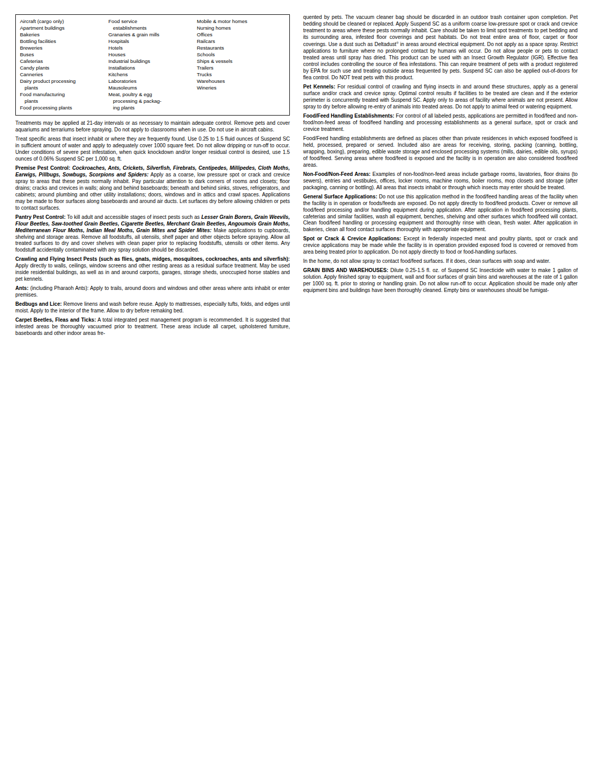| Aircraft (cargo only) | Food service | Mobile & motor homes |
| Apartment buildings | establishments | Nursing homes |
| Bakeries | Granaries & grain mills | Offices |
| Bottling facilities | Hospitals | Railcars |
| Breweries | Hotels | Restaurants |
| Buses | Houses | Schools |
| Cafeterias | Industrial buildings | Ships & vessels |
| Candy plants | Installations | Trailers |
| Canneries | Kitchens | Trucks |
| Dairy product processing | Laboratories | Warehouses |
| plants | Mausoleums | Wineries |
| Food manufacturing | Meat, poultry & egg | |
| plants | processing & packag- | |
| Food processing plants | ing plants | |
Treatments may be applied at 21-day intervals or as necessary to maintain adequate control. Remove pets and cover aquariums and terrariums before spraying. Do not apply to classrooms when in use. Do not use in aircraft cabins.
Treat specific areas that insect inhabit or where they are frequently found. Use 0.25 to 1.5 fluid ounces of Suspend SC in sufficient amount of water and apply to adequately cover 1000 square feet. Do not allow dripping or run-off to occur. Under conditions of severe pest infestation, when quick knockdown and/or longer residual control is desired, use 1.5 ounces of 0.06% Suspend SC per 1,000 sq. ft.
Premise Pest Control: Cockroaches, Ants, Crickets, Silverfish, Firebrats, Centipedes, Millipedes, Cloth Moths, Earwigs, Pillbugs, Sowbugs, Scorpions and Spiders: Apply as a coarse, low pressure spot or crack and crevice spray to areas that these pests normally inhabit. Pay particular attention to dark corners of rooms and closets; floor drains; cracks and crevices in walls; along and behind baseboards; beneath and behind sinks, stoves, refrigerators, and cabinets; around plumbing and other utility installations; doors, windows and in attics and crawl spaces. Applications may be made to floor surfaces along baseboards and around air ducts. Let surfaces dry before allowing children or pets to contact surfaces.
Pantry Pest Control: To kill adult and accessible stages of insect pests such as Lesser Grain Borers, Grain Weevils, Flour Beetles, Saw-toothed Grain Beetles, Cigarette Beetles, Merchant Grain Beetles, Angoumois Grain Moths, Mediterranean Flour Moths, Indian Meal Moths, Grain Mites and Spider Mites: Make applications to cupboards, shelving and storage areas. Remove all foodstuffs, all utensils, shelf paper and other objects before spraying. Allow all treated surfaces to dry and cover shelves with clean paper prior to replacing foodstuffs, utensils or other items. Any foodstuff accidentally contaminated with any spray solution should be discarded.
Crawling and Flying Insect Pests (such as flies, gnats, midges, mosquitoes, cockroaches, ants and silverfish): Apply directly to walls, ceilings, window screens and other resting areas as a residual surface treatment. May be used inside residential buildings, as well as in and around carports, garages, storage sheds, unoccupied horse stables and pet kennels.
Ants: (including Pharaoh Ants): Apply to trails, around doors and windows and other areas where ants inhabit or enter premises.
Bedbugs and Lice: Remove linens and wash before reuse. Apply to mattresses, especially tufts, folds, and edges until moist. Apply to the interior of the frame. Allow to dry before remaking bed.
Carpet Beetles, Fleas and Ticks: A total integrated pest management program is recommended. It is suggested that infested areas be thoroughly vacuumed prior to treatment. These areas include all carpet, upholstered furniture, baseboards and other indoor areas fre-
quented by pets. The vacuum cleaner bag should be discarded in an outdoor trash container upon completion. Pet bedding should be cleaned or replaced. Apply Suspend SC as a uniform coarse low-pressure spot or crack and crevice treatment to areas where these pests normally inhabit. Care should be taken to limit spot treatments to pet bedding and its surrounding area, infested floor coverings and pest habitats. Do not treat entire area of floor, carpet or floor coverings. Use a dust such as Deltadust® in areas around electrical equipment. Do not apply as a space spray. Restrict applications to furniture where no prolonged contact by humans will occur. Do not allow people or pets to contact treated areas until spray has dried. This product can be used with an Insect Growth Regulator (IGR). Effective flea control includes controlling the source of flea infestations. This can require treatment of pets with a product registered by EPA for such use and treating outside areas frequented by pets. Suspend SC can also be applied out-of-doors for flea control. Do NOT treat pets with this product.
Pet Kennels: For residual control of crawling and flying insects in and around these structures, apply as a general surface and/or crack and crevice spray. Optimal control results if facilities to be treated are clean and if the exterior perimeter is concurrently treated with Suspend SC. Apply only to areas of facility where animals are not present. Allow spray to dry before allowing re-entry of animals into treated areas. Do not apply to animal feed or watering equipment.
Food/Feed Handling Establishments: For control of all labeled pests, applications are permitted in food/feed and non-food/non-feed areas of food/feed handling and processing establishments as a general surface, spot or crack and crevice treatment.
Food/Feed handling establishments are defined as places other than private residences in which exposed food/feed is held, processed, prepared or served. Included also are areas for receiving, storing, packing (canning, bottling, wrapping, boxing), preparing, edible waste storage and enclosed processing systems (mills, dairies, edible oils, syrups) of food/feed. Serving areas where food/feed is exposed and the facility is in operation are also considered food/feed areas.
Non-Food/Non-Feed Areas: Examples of non-food/non-feed areas include garbage rooms, lavatories, floor drains (to sewers), entries and vestibules, offices, locker rooms, machine rooms, boiler rooms, mop closets and storage (after packaging, canning or bottling). All areas that insects inhabit or through which insects may enter should be treated.
General Surface Applications: Do not use this application method in the food/feed handling areas of the facility when the facility is in operation or foods/feeds are exposed. Do not apply directly to food/feed products. Cover or remove all food/feed processing and/or handling equipment during application. After application in food/feed processing plants, cafeterias and similar facilities, wash all equipment, benches, shelving and other surfaces which food/feed will contact. Clean food/feed handling or processing equipment and thoroughly rinse with clean, fresh water. After application in bakeries, clean all food contact surfaces thoroughly with appropriate equipment.
Spot or Crack & Crevice Applications: Except in federally inspected meat and poultry plants, spot or crack and crevice applications may be made while the facility is in operation provided exposed food is covered or removed from area being treated prior to application. Do not apply directly to food or food-handling surfaces.
In the home, do not allow spray to contact food/feed surfaces. If it does, clean surfaces with soap and water.
GRAIN BINS AND WAREHOUSES: Dilute 0.25-1.5 fl. oz. of Suspend SC Insecticide with water to make 1 gallon of solution. Apply finished spray to equipment, wall and floor surfaces of grain bins and warehouses at the rate of 1 gallon per 1000 sq. ft. prior to storing or handling grain. Do not allow run-off to occur. Application should be made only after equipment bins and buildings have been thoroughly cleaned. Empty bins or warehouses should be fumigat-